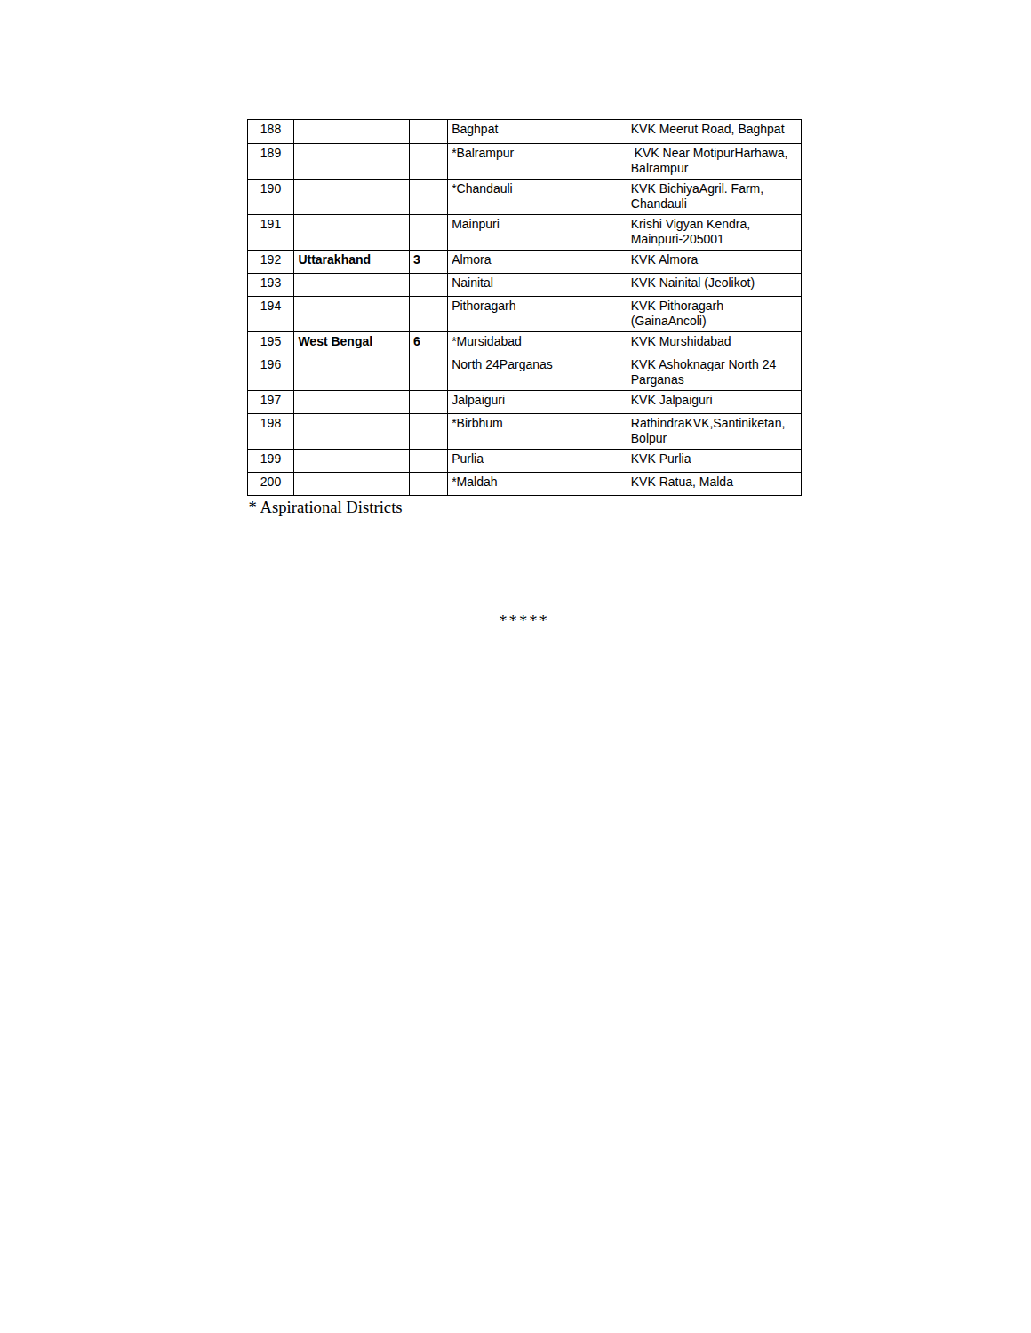| 188 | | | Baghpat | KVK Meerut Road, Baghpat |
| 189 | | | *Balrampur | KVK Near MotipurHarhawa, Balrampur |
| 190 | | | *Chandauli | KVK BichiyaAgril. Farm, Chandauli |
| 191 | | | Mainpuri | Krishi Vigyan Kendra, Mainpuri-205001 |
| 192 | Uttarakhand | 3 | Almora | KVK Almora |
| 193 | | | Nainital | KVK Nainital (Jeolikot) |
| 194 | | | Pithoragarh | KVK Pithoragarh (GainaAncoli) |
| 195 | West Bengal | 6 | *Mursidabad | KVK Murshidabad |
| 196 | | | North 24Parganas | KVK Ashoknagar North 24 Parganas |
| 197 | | | Jalpaiguri | KVK Jalpaiguri |
| 198 | | | *Birbhum | RathindraKVK,Santiniketan, Bolpur |
| 199 | | | Purlia | KVK Purlia |
| 200 | | | *Maldah | KVK Ratua, Malda |
* Aspirational Districts
*****